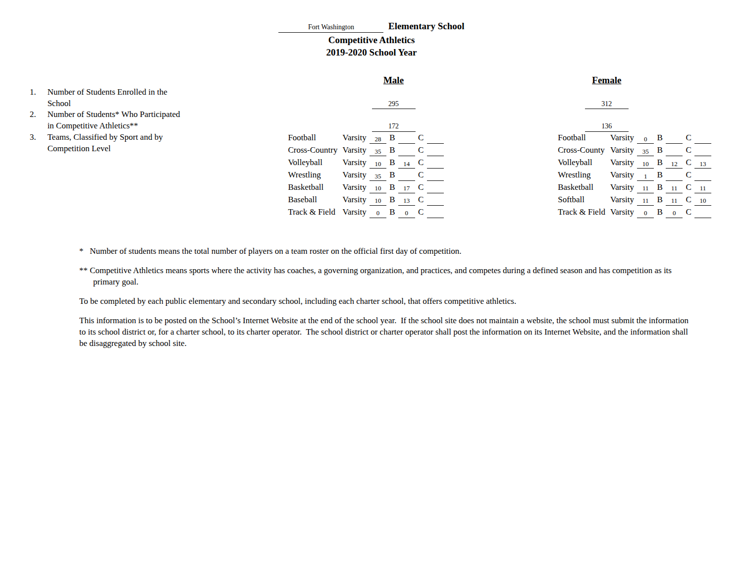Fort Washington Elementary School
Competitive Athletics
2019-2020 School Year
| | | Male | Female |
| 1. | Number of Students Enrolled in the School | 295 | 312 |
| 2. | Number of Students* Who Participated in Competitive Athletics** | 172 | 136 |
| 3. | Teams, Classified by Sport and by Competition Level | / Football / Varsity 28 B C / / Cross-Country / Varsity 35 B C / / Volleyball / Varsity 10 B 14 C / / Wrestling / Varsity 35 B C / / Basketball / Varsity 10 B 17 C / / Baseball / Varsity 10 B 13 C / / Track & Field / Varsity 0 B 0 C / / Football / Varsity 0 B C / / Cross-County / Varsity 35 B C / / Volleyball / Varsity 10 B 12 C 13 / / Wrestling / Varsity 1 B C / / Basketball / Varsity 11 B 11 C 11 / / Softball / Varsity 11 B 11 C 10 / / Track & Field / Varsity 0 B 0 C / |
* Number of students means the total number of players on a team roster on the official first day of competition.
** Competitive Athletics means sports where the activity has coaches, a governing organization, and practices, and competes during a defined season and has competition as its primary goal.
To be completed by each public elementary and secondary school, including each charter school, that offers competitive athletics.
This information is to be posted on the School’s Internet Website at the end of the school year. If the school site does not maintain a website, the school must submit the information to its school district or, for a charter school, to its charter operator. The school district or charter operator shall post the information on its Internet Website, and the information shall be disaggregated by school site.